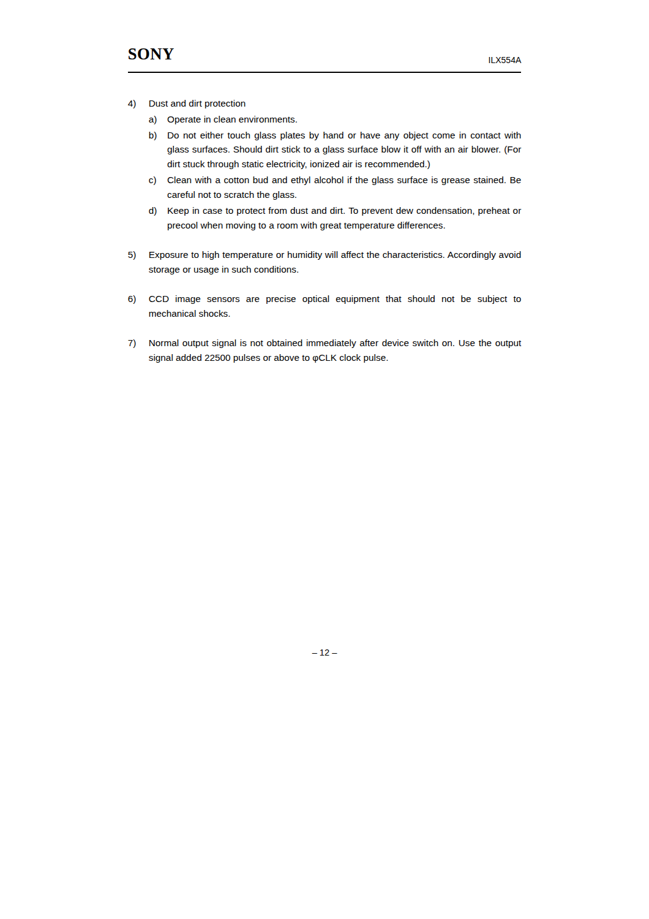SONY
ILX554A
4)
Dust and dirt protection
a)
Operate in clean environments.
b)
Do not either touch glass plates by hand or have any object come in contact with glass surfaces. Should dirt stick to a glass surface blow it off with an air blower. (For dirt stuck through static electricity, ionized air is recommended.)
c)
Clean with a cotton bud and ethyl alcohol if the glass surface is grease stained. Be careful not to scratch the glass.
d)
Keep in case to protect from dust and dirt. To prevent dew condensation, preheat or precool when moving to a room with great temperature differences.
5)
Exposure to high temperature or humidity will affect the characteristics. Accordingly avoid storage or usage in such conditions.
6)
CCD image sensors are precise optical equipment that should not be subject to mechanical shocks.
7)
Normal output signal is not obtained immediately after device switch on. Use the output signal added 22500 pulses or above to φCLK clock pulse.
– 12 –